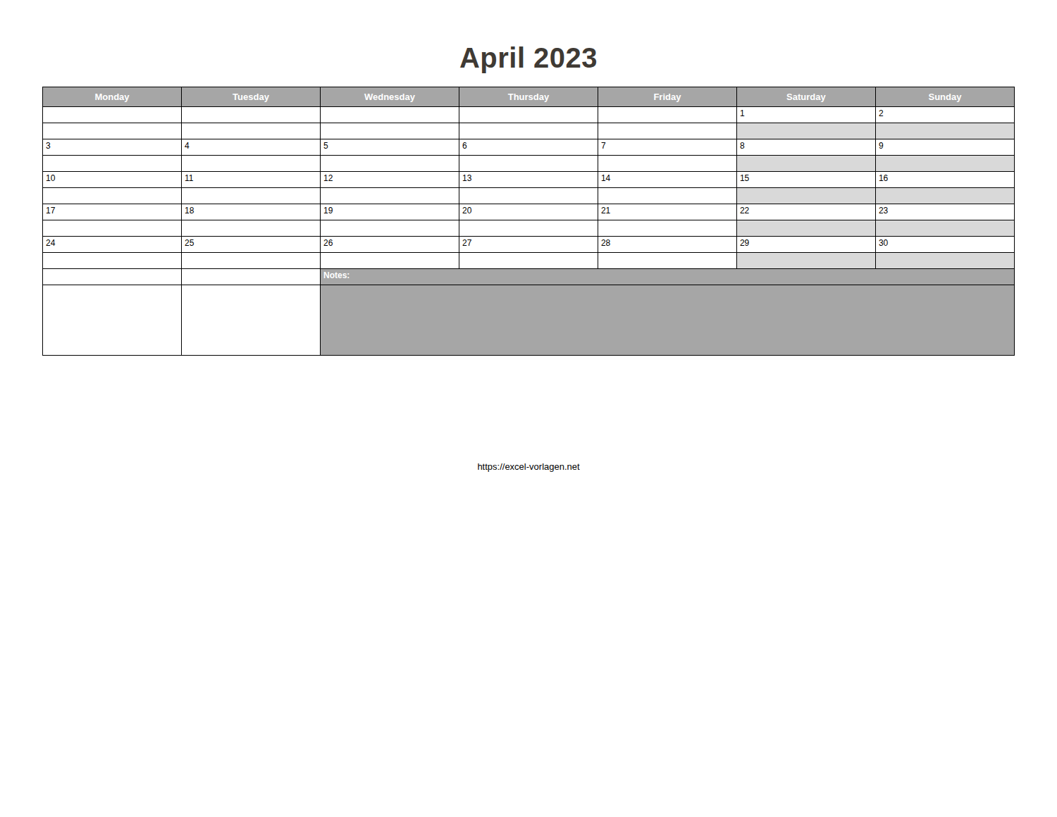April 2023
| Monday | Tuesday | Wednesday | Thursday | Friday | Saturday | Sunday |
| --- | --- | --- | --- | --- | --- | --- |
| | | | | | 1 | 2 |
| 3 | 4 | 5 | 6 | 7 | 8 | 9 |
| 10 | 11 | 12 | 13 | 14 | 15 | 16 |
| 17 | 18 | 19 | 20 | 21 | 22 | 23 |
| 24 | 25 | 26 | 27 | 28 | 29 | 30 |
| | | Notes: |
https://excel-vorlagen.net